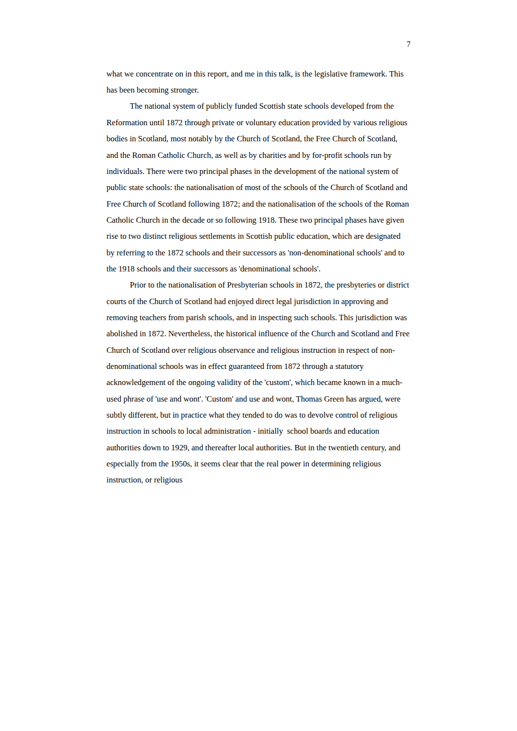7
what we concentrate on in this report, and me in this talk, is the legislative framework. This has been becoming stronger.
The national system of publicly funded Scottish state schools developed from the Reformation until 1872 through private or voluntary education provided by various religious bodies in Scotland, most notably by the Church of Scotland, the Free Church of Scotland, and the Roman Catholic Church, as well as by charities and by for-profit schools run by individuals. There were two principal phases in the development of the national system of public state schools: the nationalisation of most of the schools of the Church of Scotland and Free Church of Scotland following 1872; and the nationalisation of the schools of the Roman Catholic Church in the decade or so following 1918. These two principal phases have given rise to two distinct religious settlements in Scottish public education, which are designated by referring to the 1872 schools and their successors as 'non-denominational schools' and to the 1918 schools and their successors as 'denominational schools'.
Prior to the nationalisation of Presbyterian schools in 1872, the presbyteries or district courts of the Church of Scotland had enjoyed direct legal jurisdiction in approving and removing teachers from parish schools, and in inspecting such schools. This jurisdiction was abolished in 1872. Nevertheless, the historical influence of the Church and Scotland and Free Church of Scotland over religious observance and religious instruction in respect of non-denominational schools was in effect guaranteed from 1872 through a statutory acknowledgement of the ongoing validity of the 'custom', which became known in a much-used phrase of 'use and wont'. 'Custom' and use and wont, Thomas Green has argued, were subtly different, but in practice what they tended to do was to devolve control of religious instruction in schools to local administration - initially school boards and education authorities down to 1929, and thereafter local authorities. But in the twentieth century, and especially from the 1950s, it seems clear that the real power in determining religious instruction, or religious